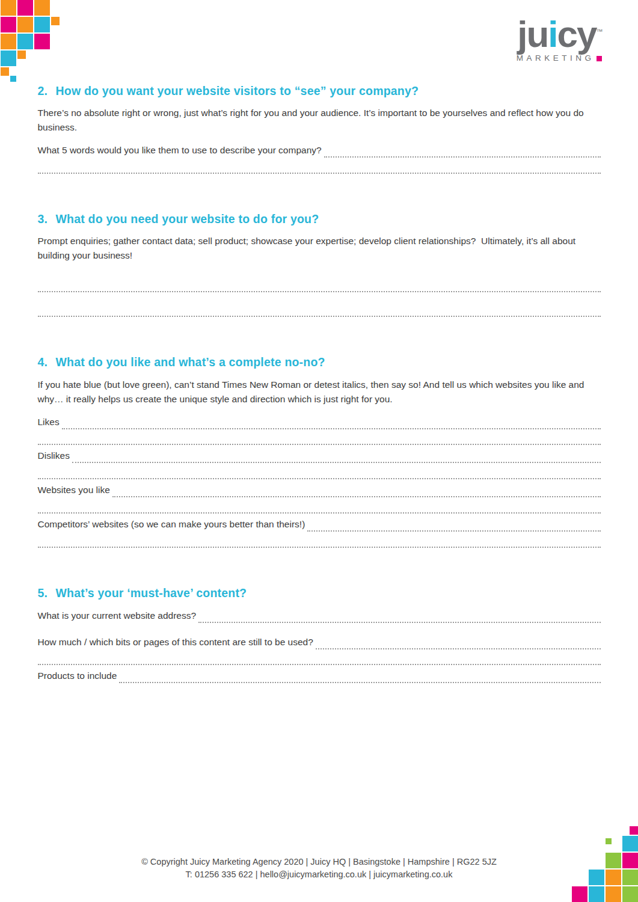juicy™
MARKETING
2. How do you want your website visitors to “see” your company?
There’s no absolute right or wrong, just what’s right for you and your audience. It’s important to be yourselves and reflect how you do business.
What 5 words would you like them to use to describe your company?
3. What do you need your website to do for you?
Prompt enquiries; gather contact data; sell product; showcase your expertise; develop client relationships? Ultimately, it’s all about building your business!
4. What do you like and what’s a complete no-no?
If you hate blue (but love green), can’t stand Times New Roman or detest italics, then say so! And tell us which websites you like and why… it really helps us create the unique style and direction which is just right for you.
Likes
Dislikes
Websites you like
Competitors’ websites (so we can make yours better than theirs!)
5. What’s your ‘must-have’ content?
What is your current website address?
How much / which bits or pages of this content are still to be used?
Products to include
© Copyright Juicy Marketing Agency 2020 | Juicy HQ | Basingstoke | Hampshire | RG22 5JZ
T: 01256 335 622 | hello@juicymarketing.co.uk | juicymarketing.co.uk